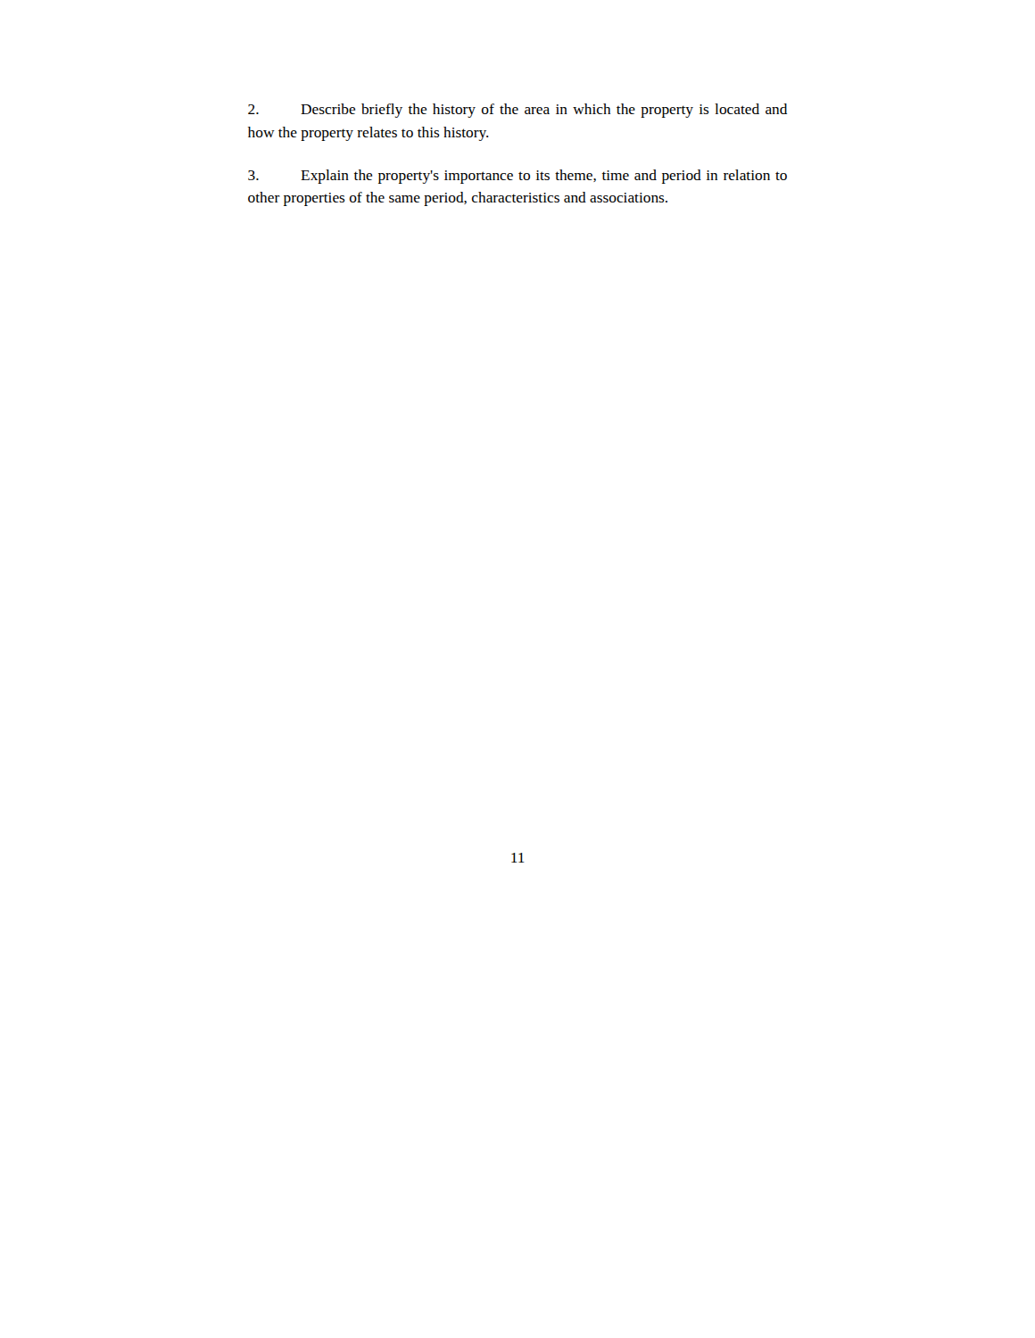2. Describe briefly the history of the area in which the property is located and how the property relates to this history.
3. Explain the property's importance to its theme, time and period in relation to other properties of the same period, characteristics and associations.
11